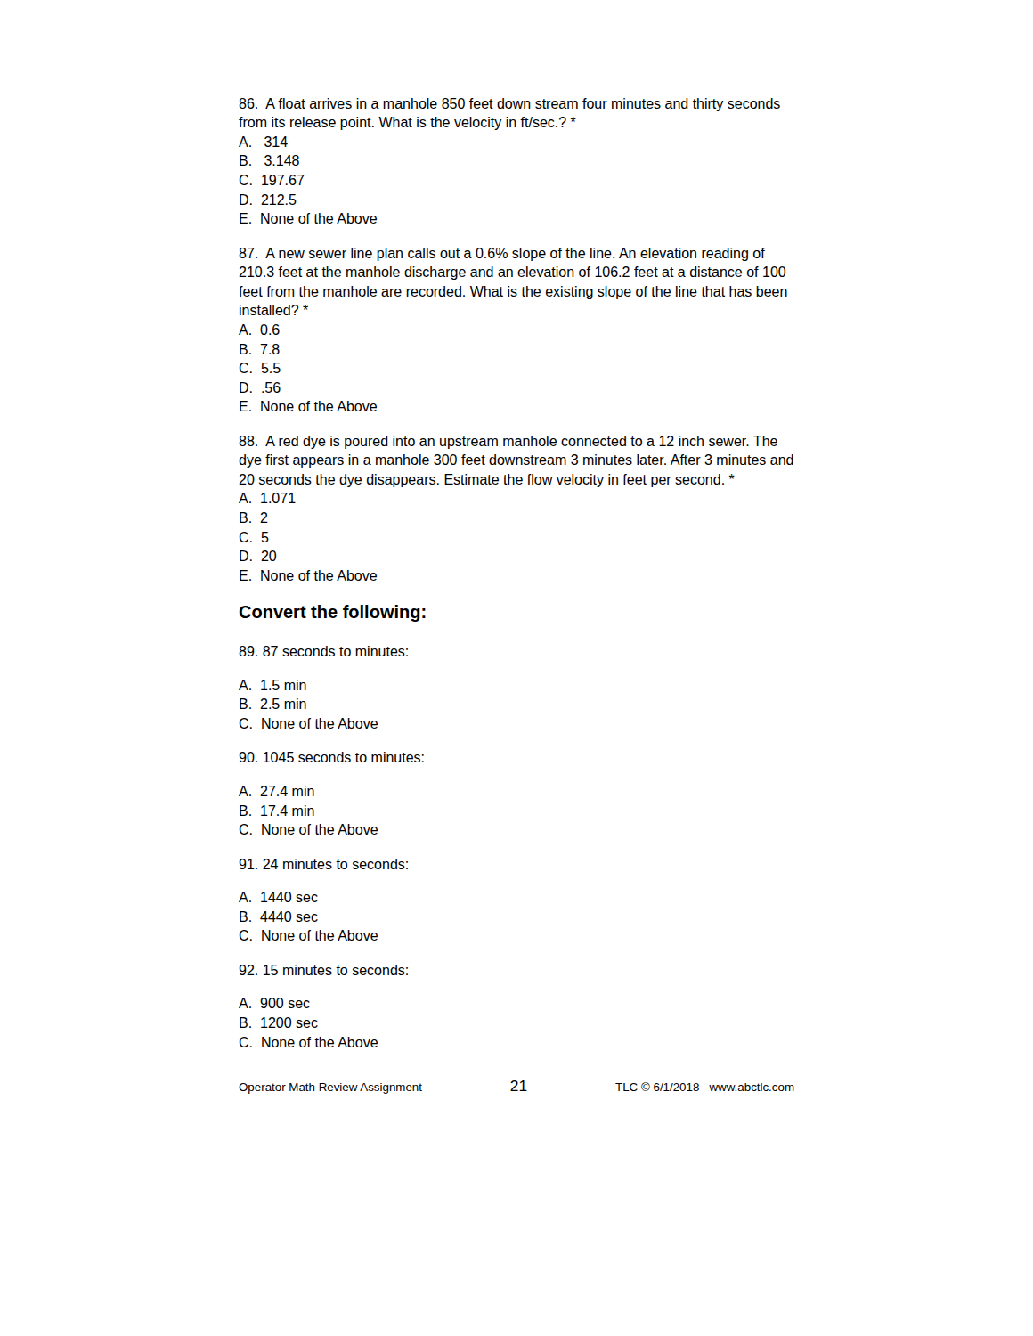86. A float arrives in a manhole 850 feet down stream four minutes and thirty seconds from its release point. What is the velocity in ft/sec.? *
A. 314
B. 3.148
C. 197.67
D. 212.5
E. None of the Above
87. A new sewer line plan calls out a 0.6% slope of the line. An elevation reading of 210.3 feet at the manhole discharge and an elevation of 106.2 feet at a distance of 100 feet from the manhole are recorded. What is the existing slope of the line that has been installed? *
A. 0.6
B. 7.8
C. 5.5
D. .56
E. None of the Above
88. A red dye is poured into an upstream manhole connected to a 12 inch sewer. The dye first appears in a manhole 300 feet downstream 3 minutes later. After 3 minutes and 20 seconds the dye disappears. Estimate the flow velocity in feet per second. *
A. 1.071
B. 2
C. 5
D. 20
E. None of the Above
Convert the following:
89. 87 seconds to minutes:
A. 1.5 min
B. 2.5 min
C. None of the Above
90. 1045 seconds to minutes:
A. 27.4 min
B. 17.4 min
C. None of the Above
91. 24 minutes to seconds:
A. 1440 sec
B. 4440 sec
C. None of the Above
92. 15 minutes to seconds:
A. 900 sec
B. 1200 sec
C. None of the Above
Operator Math Review Assignment 21 TLC © 6/1/2018 www.abctlc.com